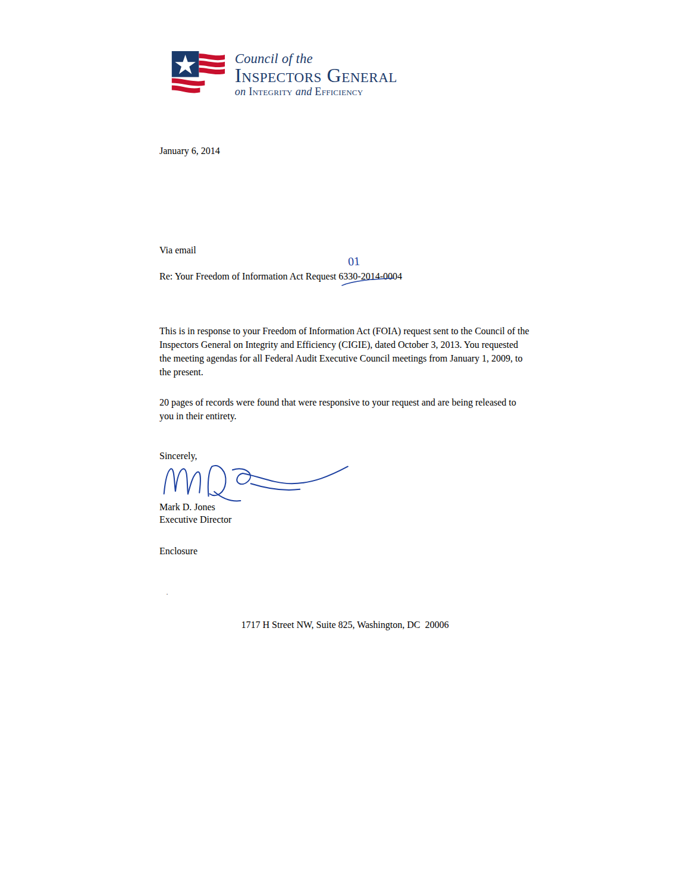Council of the
Inspectors General
on Integrity and Efficiency
January 6, 2014
Via email
Re: Your Freedom of Information Act Request 6330-2014-0004 01
This is in response to your Freedom of Information Act (FOIA) request sent to the Council of the Inspectors General on Integrity and Efficiency (CIGIE), dated October 3, 2013. You requested the meeting agendas for all Federal Audit Executive Council meetings from January 1, 2009, to the present.
20 pages of records were found that were responsive to your request and are being released to you in their entirety.
Sincerely,
Mark D. Jones
Executive Director
Enclosure
.
1717 H Street NW, Suite 825, Washington, DC 20006